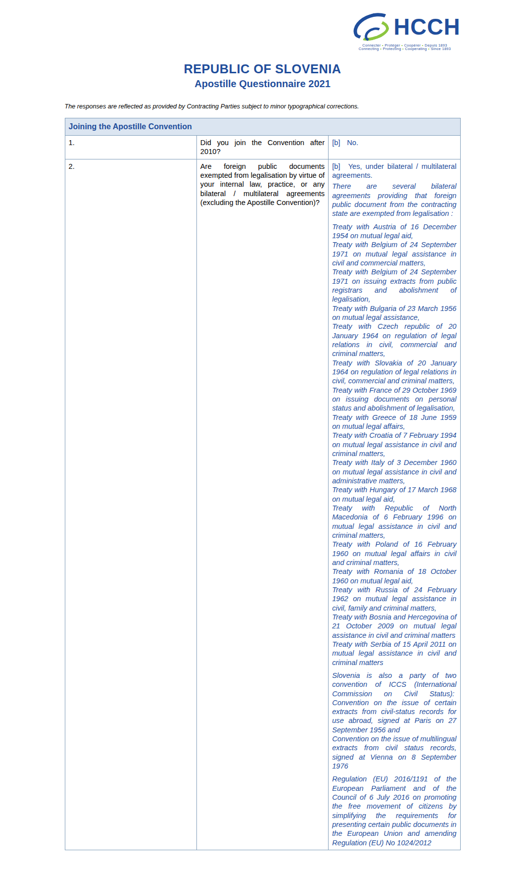HCCH
Connecter • Protéger • Coopérer • Depuis 1893
Connecting • Protecting • Cooperating • Since 1893
REPUBLIC OF SLOVENIA
Apostille Questionnaire 2021
The responses are reflected as provided by Contracting Parties subject to minor typographical corrections.
| Joining the Apostille Convention |
| --- |
| 1. | Did you join the Convention after 2010? | [b] No. |
| 2. | Are foreign public documents exempted from legalisation by virtue of your internal law, practice, or any bilateral / multilateral agreements (excluding the Apostille Convention)? | [b] Yes, under bilateral / multilateral agreements. There are several bilateral agreements providing that foreign public document from the contracting state are exempted from legalisation : Treaty with Austria of 16 December 1954 on mutual legal aid, Treaty with Belgium of 24 September 1971 on mutual legal assistance in civil and commercial matters, Treaty with Belgium of 24 September 1971 on issuing extracts from public registrars and abolishment of legalisation, Treaty with Bulgaria of 23 March 1956 on mutual legal assistance, Treaty with Czech republic of 20 January 1964 on regulation of legal relations in civil, commercial and criminal matters, Treaty with Slovakia of 20 January 1964 on regulation of legal relations in civil, commercial and criminal matters, Treaty with France of 29 October 1969 on issuing documents on personal status and abolishment of legalisation, Treaty with Greece of 18 June 1959 on mutual legal affairs, Treaty with Croatia of 7 February 1994 on mutual legal assistance in civil and criminal matters, Treaty with Italy of 3 December 1960 on mutual legal assistance in civil and administrative matters, Treaty with Hungary of 17 March 1968 on mutual legal aid, Treaty with Republic of North Macedonia of 6 February 1996 on mutual legal assistance in civil and criminal matters, Treaty with Poland of 16 February 1960 on mutual legal affairs in civil and criminal matters, Treaty with Romania of 18 October 1960 on mutual legal aid, Treaty with Russia of 24 February 1962 on mutual legal assistance in civil, family and criminal matters, Treaty with Bosnia and Hercegovina of 21 October 2009 on mutual legal assistance in civil and criminal matters Treaty with Serbia of 15 April 2011 on mutual legal assistance in civil and criminal matters Slovenia is also a party of two convention of ICCS (International Commission on Civil Status): Convention on the issue of certain extracts from civil-status records for use abroad, signed at Paris on 27 September 1956 and Convention on the issue of multilingual extracts from civil status records, signed at Vienna on 8 September 1976 Regulation (EU) 2016/1191 of the European Parliament and of the Council of 6 July 2016 on promoting the free movement of citizens by simplifying the requirements for presenting certain public documents in the European Union and amending Regulation (EU) No 1024/2012 |